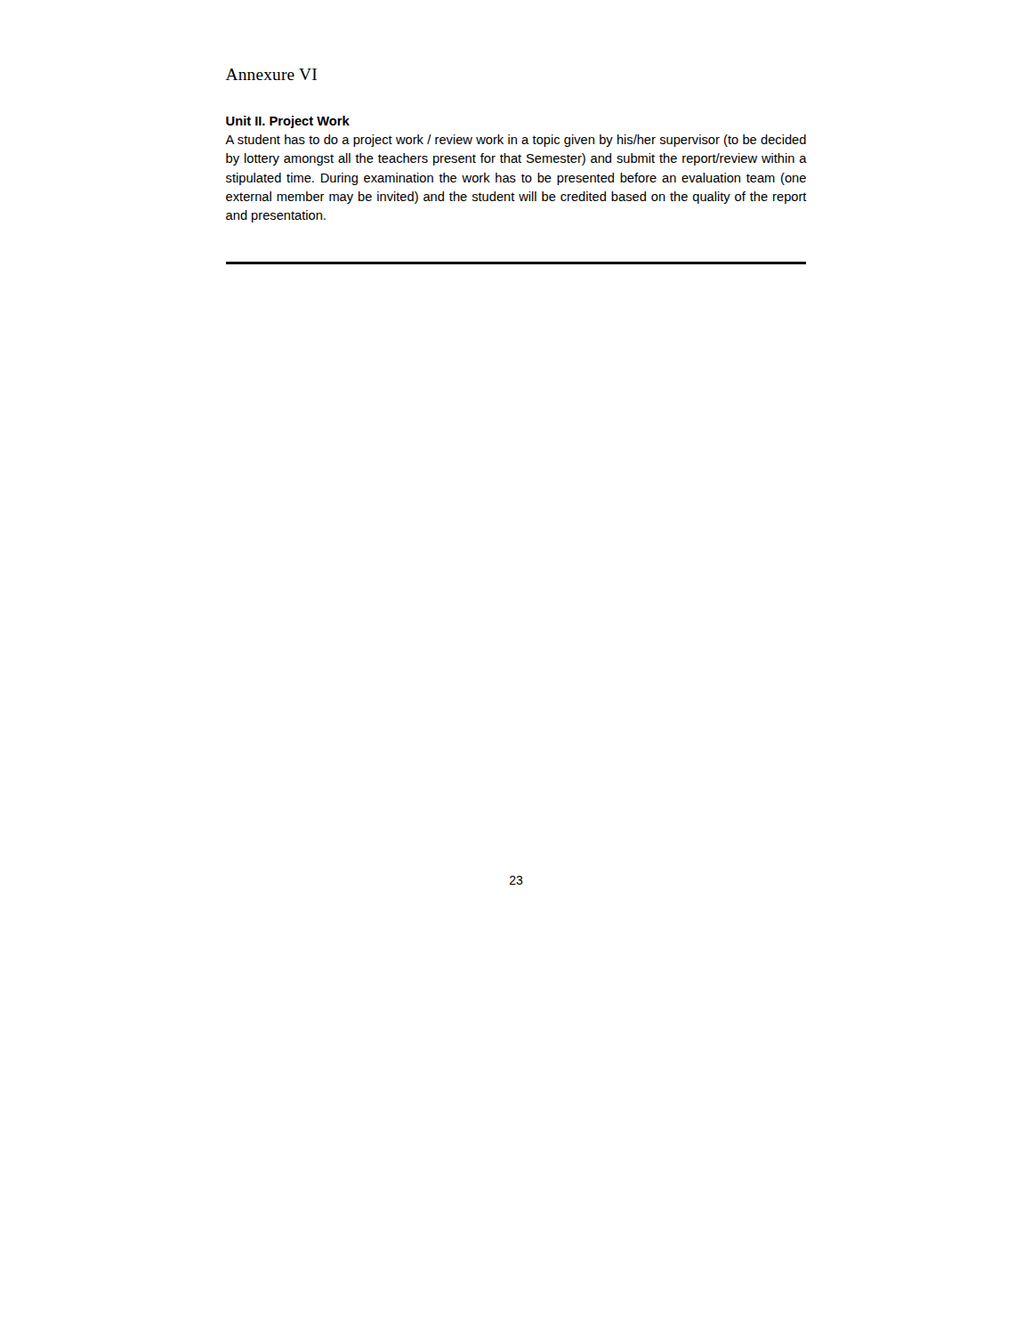Annexure VI
Unit II. Project Work
A student has to do a project work / review work in a topic given by his/her supervisor (to be decided by lottery amongst all the teachers present for that Semester) and submit the report/review within a stipulated time. During examination the work has to be presented before an evaluation team (one external member may be invited) and the student will be credited based on the quality of the report and presentation.
23